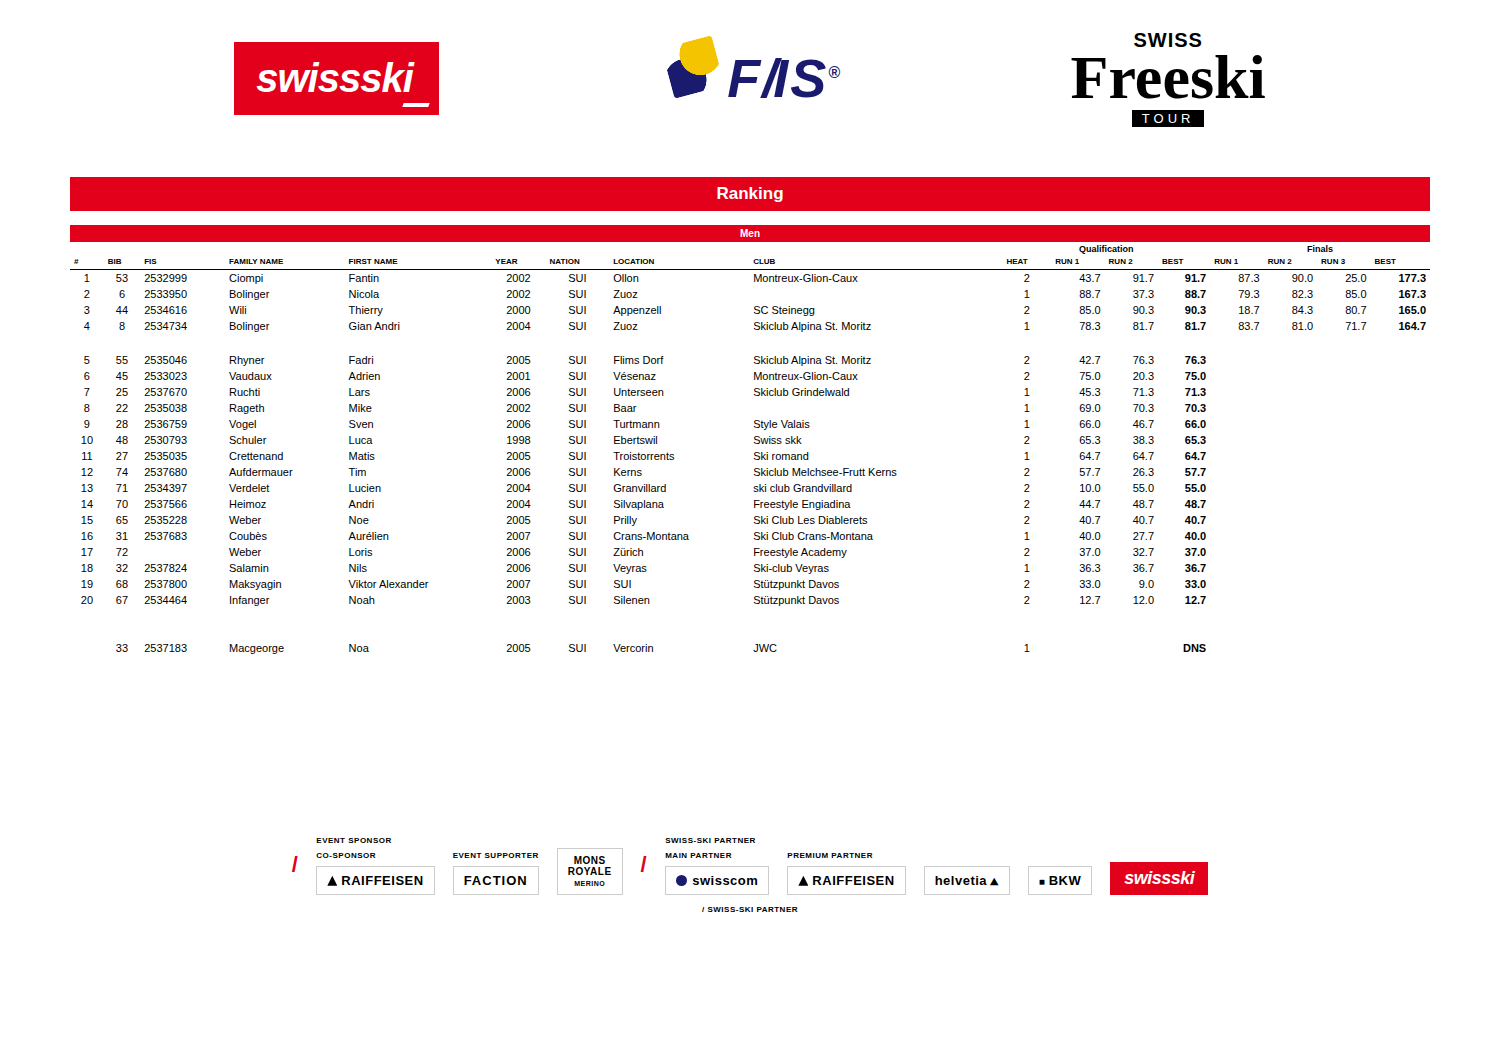swissski
F/IS®
SWISS
Freeski
TOUR
Ranking
Men
| | Qualification | Finals |
| --- | --- | --- |
| # | BIB | FIS | FAMILY NAME | FIRST NAME | YEAR | NATION | LOCATION | CLUB | HEAT | RUN 1 | RUN 2 | BEST | RUN 1 | RUN 2 | RUN 3 | BEST |
| 1 | 53 | 2532999 | Ciompi | Fantin | 2002 | SUI | Ollon | Montreux-Glion-Caux | 2 | 43.7 | 91.7 | 91.7 | 87.3 | 90.0 | 25.0 | 177.3 |
| 2 | 6 | 2533950 | Bolinger | Nicola | 2002 | SUI | Zuoz | | 1 | 88.7 | 37.3 | 88.7 | 79.3 | 82.3 | 85.0 | 167.3 |
| 3 | 44 | 2534616 | Wili | Thierry | 2000 | SUI | Appenzell | SC Steinegg | 2 | 85.0 | 90.3 | 90.3 | 18.7 | 84.3 | 80.7 | 165.0 |
| 4 | 8 | 2534734 | Bolinger | Gian Andri | 2004 | SUI | Zuoz | Skiclub Alpina St. Moritz | 1 | 78.3 | 81.7 | 81.7 | 83.7 | 81.0 | 71.7 | 164.7 |
| 5 | 55 | 2535046 | Rhyner | Fadri | 2005 | SUI | Flims Dorf | Skiclub Alpina St. Moritz | 2 | 42.7 | 76.3 | 76.3 | | | | |
| 6 | 45 | 2533023 | Vaudaux | Adrien | 2001 | SUI | Vésenaz | Montreux-Glion-Caux | 2 | 75.0 | 20.3 | 75.0 | | | | |
| 7 | 25 | 2537670 | Ruchti | Lars | 2006 | SUI | Unterseen | Skiclub Grindelwald | 1 | 45.3 | 71.3 | 71.3 | | | | |
| 8 | 22 | 2535038 | Rageth | Mike | 2002 | SUI | Baar | | 1 | 69.0 | 70.3 | 70.3 | | | | |
| 9 | 28 | 2536759 | Vogel | Sven | 2006 | SUI | Turtmann | Style Valais | 1 | 66.0 | 46.7 | 66.0 | | | | |
| 10 | 48 | 2530793 | Schuler | Luca | 1998 | SUI | Ebertswil | Swiss skk | 2 | 65.3 | 38.3 | 65.3 | | | | |
| 11 | 27 | 2535035 | Crettenand | Matis | 2005 | SUI | Troistorrents | Ski romand | 1 | 64.7 | 64.7 | 64.7 | | | | |
| 12 | 74 | 2537680 | Aufdermauer | Tim | 2006 | SUI | Kerns | Skiclub Melchsee-Frutt Kerns | 2 | 57.7 | 26.3 | 57.7 | | | | |
| 13 | 71 | 2534397 | Verdelet | Lucien | 2004 | SUI | Granvillard | ski club Grandvillard | 2 | 10.0 | 55.0 | 55.0 | | | | |
| 14 | 70 | 2537566 | Heimoz | Andri | 2004 | SUI | Silvaplana | Freestyle Engiadina | 2 | 44.7 | 48.7 | 48.7 | | | | |
| 15 | 65 | 2535228 | Weber | Noe | 2005 | SUI | Prilly | Ski Club Les Diablerets | 2 | 40.7 | 40.7 | 40.7 | | | | |
| 16 | 31 | 2537683 | Coubès | Aurélien | 2007 | SUI | Crans-Montana | Ski Club Crans-Montana | 1 | 40.0 | 27.7 | 40.0 | | | | |
| 17 | 72 | | Weber | Loris | 2006 | SUI | Zürich | Freestyle Academy | 2 | 37.0 | 32.7 | 37.0 | | | | |
| 18 | 32 | 2537824 | Salamin | Nils | 2006 | SUI | Veyras | Ski-club Veyras | 1 | 36.3 | 36.7 | 36.7 | | | | |
| 19 | 68 | 2537800 | Maksyagin | Viktor Alexander | 2007 | SUI | SUI | Stützpunkt Davos | 2 | 33.0 | 9.0 | 33.0 | | | | |
| 20 | 67 | 2534464 | Infanger | Noah | 2003 | SUI | Silenen | Stützpunkt Davos | 2 | 12.7 | 12.0 | 12.7 | | | | |
| | 33 | 2537183 | Macgeorge | Noa | 2005 | SUI | Vercorin | JWC | 1 | | | DNS | | | | |
/
EVENT SPONSOR
CO-SPONSOR
RAIFFEISEN
EVENT SUPPORTER
FACTION
MONS
ROYALE
MERINO
/
SWISS-SKI PARTNER
MAIN PARTNER
swisscom
PREMIUM PARTNER
RAIFFEISEN
helvetia
BKW
swissski
/ SWISS-SKI PARTNER